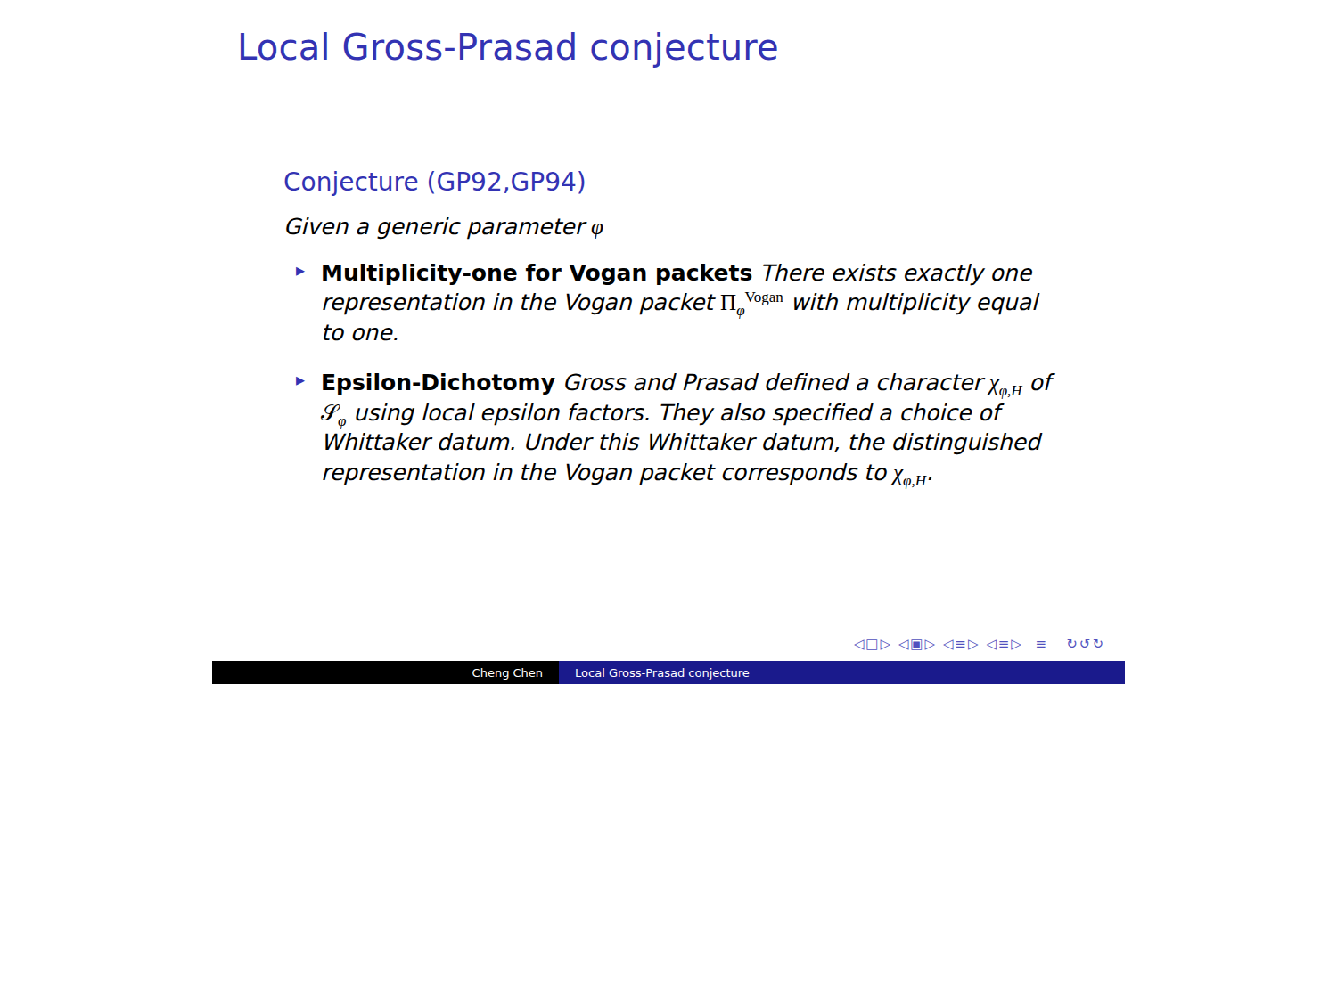Local Gross-Prasad conjecture
Conjecture (GP92,GP94)
Given a generic parameter φ
Multiplicity-one for Vogan packets There exists exactly one representation in the Vogan packet ΠφVogan with multiplicity equal to one.
Epsilon-Dichotomy Gross and Prasad defined a character χφ,H of 𝒮φ using local epsilon factors. They also specified a choice of Whittaker datum. Under this Whittaker datum, the distinguished representation in the Vogan packet corresponds to χφ,H.
◁□▷ ◁▣▷ ◁≡▷ ◁≡▷ ≡ ↻↺↻
Cheng Chen
Local Gross-Prasad conjecture